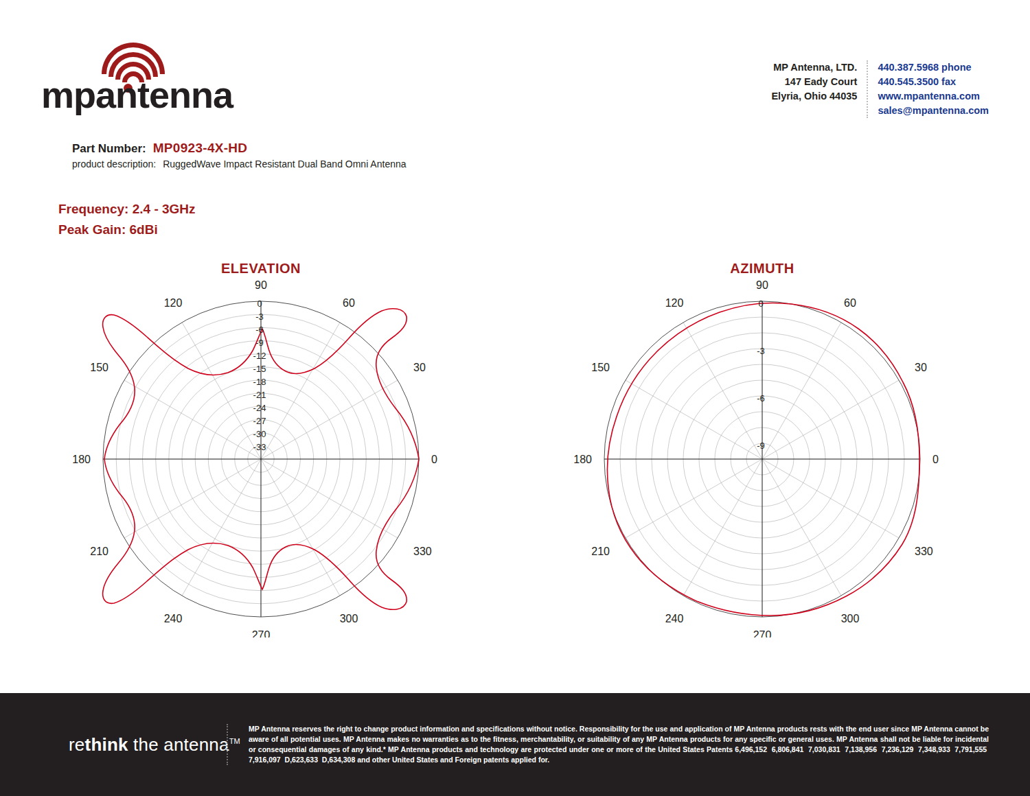mpantenna
MP Antenna, LTD.
147 Eady Court
Elyria, Ohio 44035
440.387.5968 phone
440.545.3500 fax
www.mpantenna.com
sales@mpantenna.com
Part Number: MP0923-4X-HD
product description: RuggedWave Impact Resistant Dual Band Omni Antenna
Frequency: 2.4 - 3GHz
Peak Gain: 6dBi
ELEVATION
0 -3 -6 -9 -12 -15 -18 -21 -24 -27 -30 -33 0 30 60 90 120 150 180 210 240 270 300 330
AZIMUTH
0 -3 -6 -9 0 30 60 90 120 150 180 210 240 270 300 330
rethink the antennaTM
MP Antenna reserves the right to change product information and specifications without notice. Responsibility for the use and application of MP Antenna products rests with the end user since MP Antenna cannot be aware of all potential uses. MP Antenna makes no warranties as to the fitness, merchantability, or suitability of any MP Antenna products for any specific or general uses. MP Antenna shall not be liable for incidental or consequential damages of any kind.* MP Antenna products and technology are protected under one or more of the United States Patents 6,496,152 6,806,841 7,030,831 7,138,956 7,236,129 7,348,933 7,791,555 7,916,097 D,623,633 D,634,308 and other United States and Foreign patents applied for.